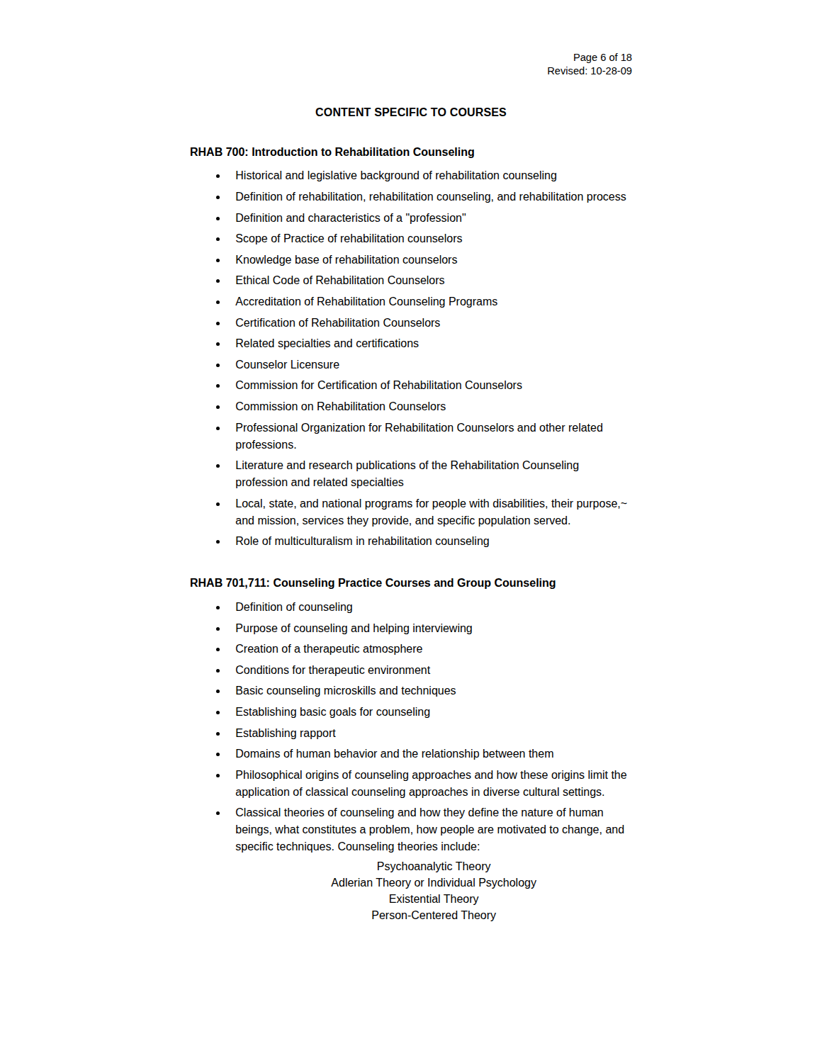Page 6 of 18
Revised: 10-28-09
CONTENT SPECIFIC TO COURSES
RHAB 700: Introduction to Rehabilitation Counseling
Historical and legislative background of rehabilitation counseling
Definition of rehabilitation, rehabilitation counseling, and rehabilitation process
Definition and characteristics of a "profession"
Scope of Practice of rehabilitation counselors
Knowledge base of rehabilitation counselors
Ethical Code of Rehabilitation Counselors
Accreditation of Rehabilitation Counseling Programs
Certification of Rehabilitation Counselors
Related specialties and certifications
Counselor Licensure
Commission for Certification of Rehabilitation Counselors
Commission on Rehabilitation Counselors
Professional Organization for Rehabilitation Counselors and other related professions.
Literature and research publications of the Rehabilitation Counseling profession and related specialties
Local, state, and national programs for people with disabilities, their purpose,~ and mission, services they provide, and specific population served.
Role of multiculturalism in rehabilitation counseling
RHAB 701,711: Counseling Practice Courses and Group Counseling
Definition of counseling
Purpose of counseling and helping interviewing
Creation of a therapeutic atmosphere
Conditions for therapeutic environment
Basic counseling microskills and techniques
Establishing basic goals for counseling
Establishing rapport
Domains of human behavior and the relationship between them
Philosophical origins of counseling approaches and how these origins limit the application of classical counseling approaches in diverse cultural settings.
Classical theories of counseling and how they define the nature of human beings, what constitutes a problem, how people are motivated to change, and specific techniques. Counseling theories include:
Psychoanalytic Theory
Adlerian Theory or Individual Psychology
Existential Theory
Person-Centered Theory